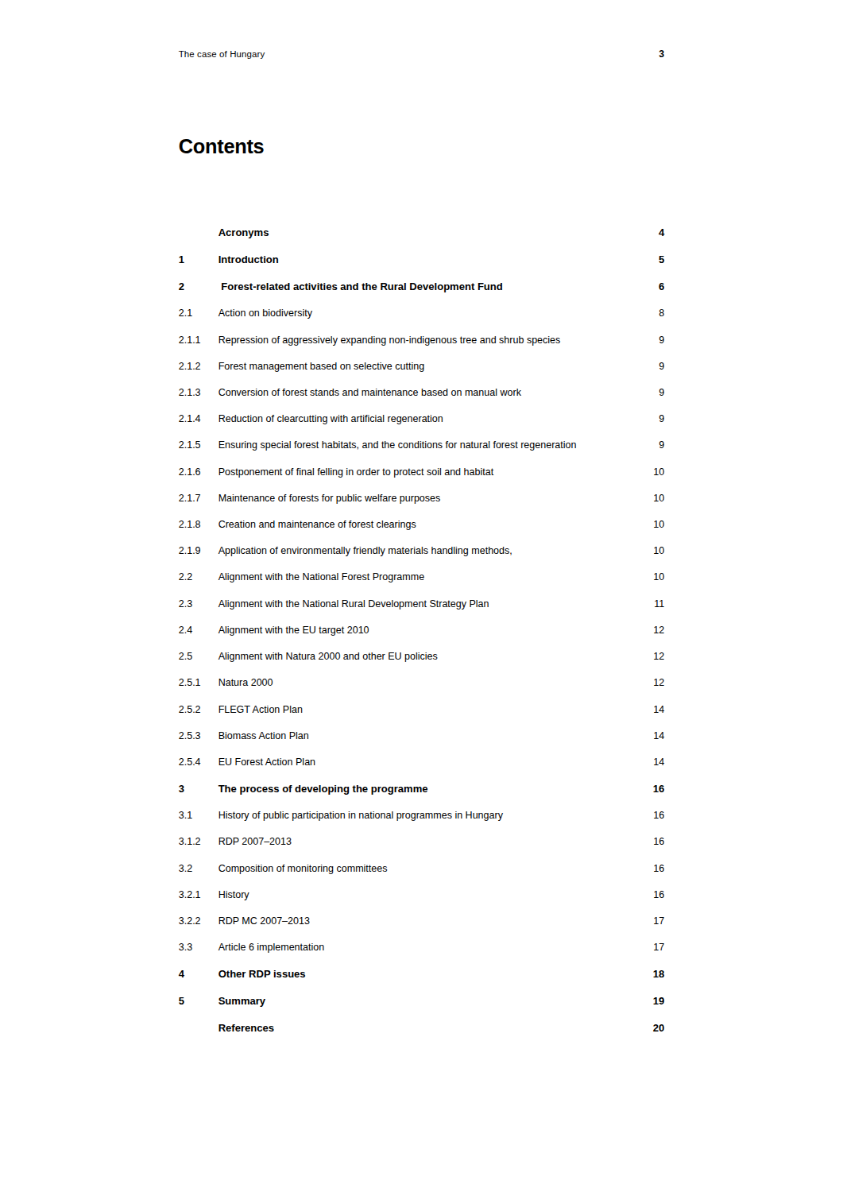The case of Hungary 3
Contents
| | Acronyms | 4 |
| 1 | Introduction | 5 |
| 2 | Forest-related activities and the Rural Development Fund | 6 |
| 2.1 | Action on biodiversity | 8 |
| 2.1.1 | Repression of aggressively expanding non-indigenous tree and shrub species | 9 |
| 2.1.2 | Forest management based on selective cutting | 9 |
| 2.1.3 | Conversion of forest stands and maintenance based on manual work | 9 |
| 2.1.4 | Reduction of clearcutting with artificial regeneration | 9 |
| 2.1.5 | Ensuring special forest habitats, and the conditions for natural forest regeneration | 9 |
| 2.1.6 | Postponement of final felling in order to protect soil and habitat | 10 |
| 2.1.7 | Maintenance of forests for public welfare purposes | 10 |
| 2.1.8 | Creation and maintenance of forest clearings | 10 |
| 2.1.9 | Application of environmentally friendly materials handling methods, | 10 |
| 2.2 | Alignment with the National Forest Programme | 10 |
| 2.3 | Alignment with the National Rural Development Strategy Plan | 11 |
| 2.4 | Alignment with the EU target 2010 | 12 |
| 2.5 | Alignment with Natura 2000 and other EU policies | 12 |
| 2.5.1 | Natura 2000 | 12 |
| 2.5.2 | FLEGT Action Plan | 14 |
| 2.5.3 | Biomass Action Plan | 14 |
| 2.5.4 | EU Forest Action Plan | 14 |
| 3 | The process of developing the programme | 16 |
| 3.1 | History of public participation in national programmes in Hungary | 16 |
| 3.1.2 | RDP 2007–2013 | 16 |
| 3.2 | Composition of monitoring committees | 16 |
| 3.2.1 | History | 16 |
| 3.2.2 | RDP MC 2007–2013 | 17 |
| 3.3 | Article 6 implementation | 17 |
| 4 | Other RDP issues | 18 |
| 5 | Summary | 19 |
| | References | 20 |